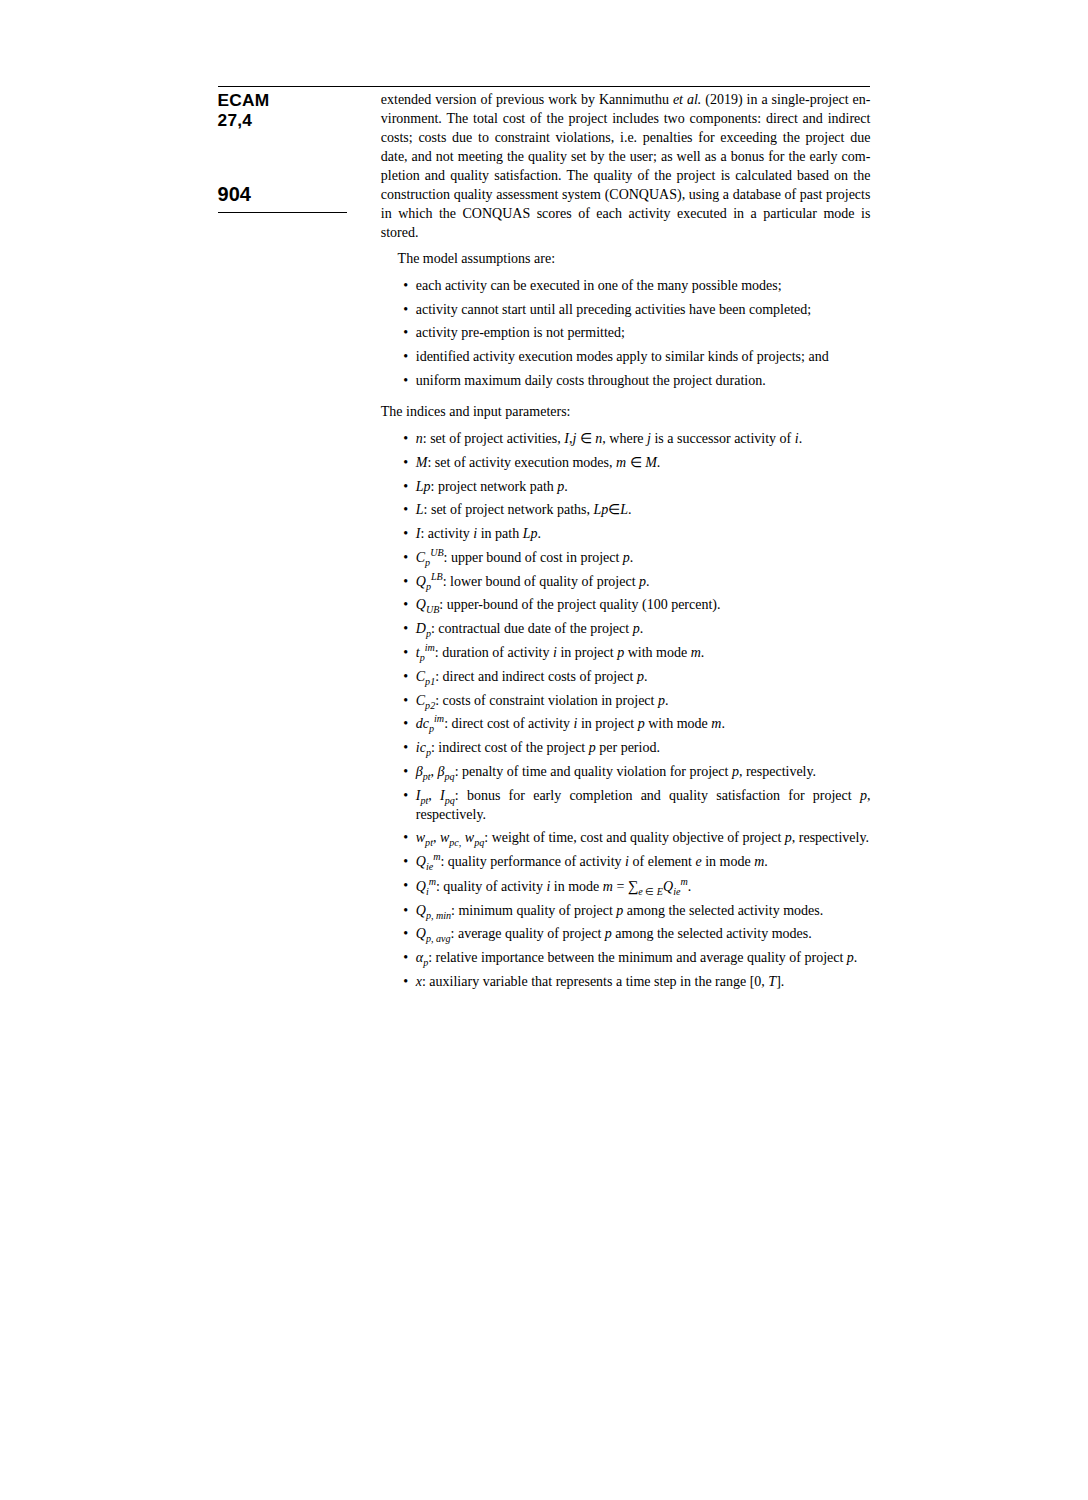ECAM
27,4
904
extended version of previous work by Kannimuthu et al. (2019) in a single-project environment. The total cost of the project includes two components: direct and indirect costs; costs due to constraint violations, i.e. penalties for exceeding the project due date, and not meeting the quality set by the user; as well as a bonus for the early completion and quality satisfaction. The quality of the project is calculated based on the construction quality assessment system (CONQUAS), using a database of past projects in which the CONQUAS scores of each activity executed in a particular mode is stored.
The model assumptions are:
each activity can be executed in one of the many possible modes;
activity cannot start until all preceding activities have been completed;
activity pre-emption is not permitted;
identified activity execution modes apply to similar kinds of projects; and
uniform maximum daily costs throughout the project duration.
The indices and input parameters:
n: set of project activities, I,j ∈ n, where j is a successor activity of i.
M: set of activity execution modes, m ∈ M.
Lp: project network path p.
L: set of project network paths, Lp∈L.
I: activity i in path Lp.
CpUB: upper bound of cost in project p.
QpLB: lower bound of quality of project p.
QUB: upper-bound of the project quality (100 percent).
Dp: contractual due date of the project p.
tpim: duration of activity i in project p with mode m.
Cp1: direct and indirect costs of project p.
Cp2: costs of constraint violation in project p.
dcpim: direct cost of activity i in project p with mode m.
icp: indirect cost of the project p per period.
βpt, βpq: penalty of time and quality violation for project p, respectively.
Ipt, Ipq: bonus for early completion and quality satisfaction for project p, respectively.
wpt, wpc, wpq: weight of time, cost and quality objective of project p, respectively.
Qiem: quality performance of activity i of element e in mode m.
Qim: quality of activity i in mode m = ∑e ∈ EQiem.
Qp, min: minimum quality of project p among the selected activity modes.
Qp, avg: average quality of project p among the selected activity modes.
αp: relative importance between the minimum and average quality of project p.
x: auxiliary variable that represents a time step in the range [0, T].